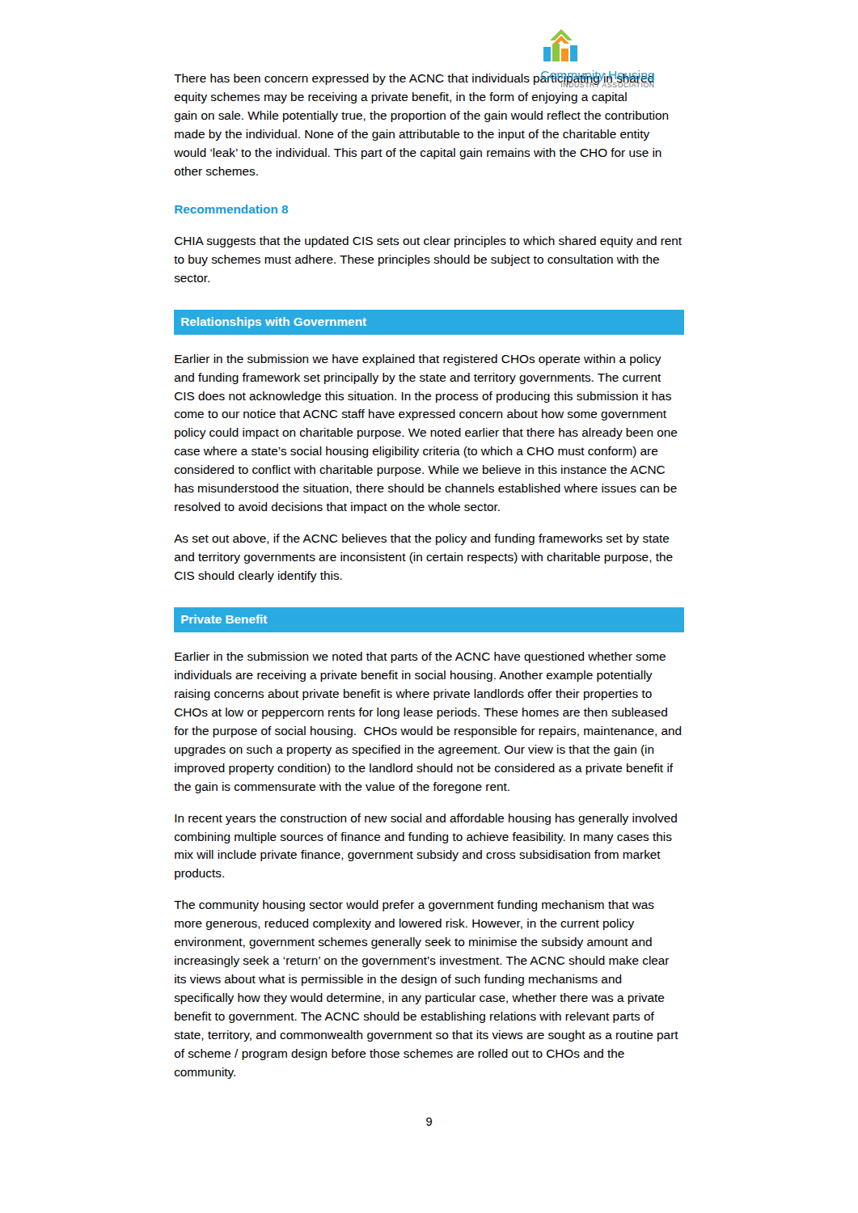Community Housing INDUSTRY ASSOCIATION
There has been concern expressed by the ACNC that individuals participating in shared equity schemes may be receiving a private benefit, in the form of enjoying a capital
gain on sale. While potentially true, the proportion of the gain would reflect the contribution made by the individual. None of the gain attributable to the input of the charitable entity would ‘leak’ to the individual. This part of the capital gain remains with the CHO for use in other schemes.
Recommendation 8
CHIA suggests that the updated CIS sets out clear principles to which shared equity and rent to buy schemes must adhere. These principles should be subject to consultation with the sector.
Relationships with Government
Earlier in the submission we have explained that registered CHOs operate within a policy and funding framework set principally by the state and territory governments. The current CIS does not acknowledge this situation. In the process of producing this submission it has come to our notice that ACNC staff have expressed concern about how some government policy could impact on charitable purpose. We noted earlier that there has already been one case where a state’s social housing eligibility criteria (to which a CHO must conform) are considered to conflict with charitable purpose. While we believe in this instance the ACNC has misunderstood the situation, there should be channels established where issues can be resolved to avoid decisions that impact on the whole sector.
As set out above, if the ACNC believes that the policy and funding frameworks set by state and territory governments are inconsistent (in certain respects) with charitable purpose, the CIS should clearly identify this.
Private Benefit
Earlier in the submission we noted that parts of the ACNC have questioned whether some individuals are receiving a private benefit in social housing. Another example potentially raising concerns about private benefit is where private landlords offer their properties to CHOs at low or peppercorn rents for long lease periods. These homes are then subleased for the purpose of social housing. CHOs would be responsible for repairs, maintenance, and upgrades on such a property as specified in the agreement. Our view is that the gain (in improved property condition) to the landlord should not be considered as a private benefit if the gain is commensurate with the value of the foregone rent.
In recent years the construction of new social and affordable housing has generally involved combining multiple sources of finance and funding to achieve feasibility. In many cases this mix will include private finance, government subsidy and cross subsidisation from market products.
The community housing sector would prefer a government funding mechanism that was more generous, reduced complexity and lowered risk. However, in the current policy environment, government schemes generally seek to minimise the subsidy amount and increasingly seek a ‘return’ on the government’s investment. The ACNC should make clear its views about what is permissible in the design of such funding mechanisms and specifically how they would determine, in any particular case, whether there was a private benefit to government. The ACNC should be establishing relations with relevant parts of state, territory, and commonwealth government so that its views are sought as a routine part of scheme / program design before those schemes are rolled out to CHOs and the community.
9